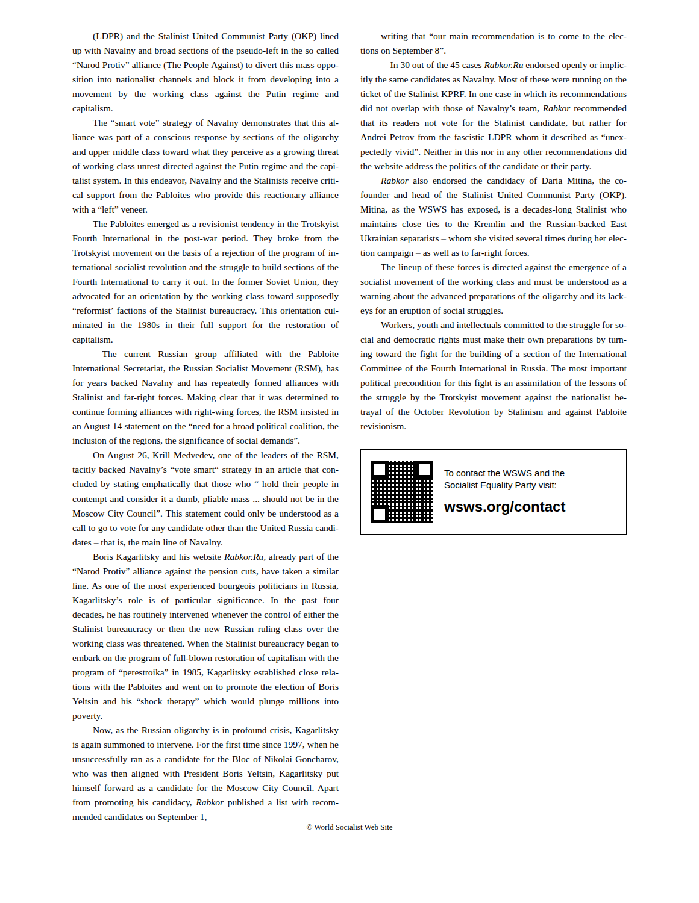(LDPR) and the Stalinist United Communist Party (OKP) lined up with Navalny and broad sections of the pseudo-left in the so called “Narod Protiv” alliance (The People Against) to divert this mass opposition into nationalist channels and block it from developing into a movement by the working class against the Putin regime and capitalism.
The “smart vote” strategy of Navalny demonstrates that this alliance was part of a conscious response by sections of the oligarchy and upper middle class toward what they perceive as a growing threat of working class unrest directed against the Putin regime and the capitalist system. In this endeavor, Navalny and the Stalinists receive critical support from the Pabloites who provide this reactionary alliance with a “left” veneer.
The Pabloites emerged as a revisionist tendency in the Trotskyist Fourth International in the post-war period. They broke from the Trotskyist movement on the basis of a rejection of the program of international socialist revolution and the struggle to build sections of the Fourth International to carry it out. In the former Soviet Union, they advocated for an orientation by the working class toward supposedly “reformist’ factions of the Stalinist bureaucracy. This orientation culminated in the 1980s in their full support for the restoration of capitalism.
The current Russian group affiliated with the Pabloite International Secretariat, the Russian Socialist Movement (RSM), has for years backed Navalny and has repeatedly formed alliances with Stalinist and far-right forces. Making clear that it was determined to continue forming alliances with right-wing forces, the RSM insisted in an August 14 statement on the “need for a broad political coalition, the inclusion of the regions, the significance of social demands”.
On August 26, Krill Medvedev, one of the leaders of the RSM, tacitly backed Navalny’s “vote smart“ strategy in an article that concluded by stating emphatically that those who “ hold their people in contempt and consider it a dumb, pliable mass ... should not be in the Moscow City Council”. This statement could only be understood as a call to go to vote for any candidate other than the United Russia candidates – that is, the main line of Navalny.
Boris Kagarlitsky and his website Rabkor.Ru, already part of the “Narod Protiv” alliance against the pension cuts, have taken a similar line. As one of the most experienced bourgeois politicians in Russia, Kagarlitsky’s role is of particular significance. In the past four decades, he has routinely intervened whenever the control of either the Stalinist bureaucracy or then the new Russian ruling class over the working class was threatened. When the Stalinist bureaucracy began to embark on the program of full-blown restoration of capitalism with the program of “perestroika” in 1985, Kagarlitsky established close relations with the Pabloites and went on to promote the election of Boris Yeltsin and his “shock therapy” which would plunge millions into poverty.
Now, as the Russian oligarchy is in profound crisis, Kagarlitsky is again summoned to intervene. For the first time since 1997, when he unsuccessfully ran as a candidate for the Bloc of Nikolai Goncharov, who was then aligned with President Boris Yeltsin, Kagarlitsky put himself forward as a candidate for the Moscow City Council. Apart from promoting his candidacy, Rabkor published a list with recommended candidates on September 1,
writing that “our main recommendation is to come to the elections on September 8”.
In 30 out of the 45 cases Rabkor.Ru endorsed openly or implicitly the same candidates as Navalny. Most of these were running on the ticket of the Stalinist KPRF. In one case in which its recommendations did not overlap with those of Navalny’s team, Rabkor recommended that its readers not vote for the Stalinist candidate, but rather for Andrei Petrov from the fascistic LDPR whom it described as “unexpectedly vivid”. Neither in this nor in any other recommendations did the website address the politics of the candidate or their party.
Rabkor also endorsed the candidacy of Daria Mitina, the co-founder and head of the Stalinist United Communist Party (OKP). Mitina, as the WSWS has exposed, is a decades-long Stalinist who maintains close ties to the Kremlin and the Russian-backed East Ukrainian separatists – whom she visited several times during her election campaign – as well as to far-right forces.
The lineup of these forces is directed against the emergence of a socialist movement of the working class and must be understood as a warning about the advanced preparations of the oligarchy and its lackeys for an eruption of social struggles.
Workers, youth and intellectuals committed to the struggle for social and democratic rights must make their own preparations by turning toward the fight for the building of a section of the International Committee of the Fourth International in Russia. The most important political precondition for this fight is an assimilation of the lessons of the struggle by the Trotskyist movement against the nationalist betrayal of the October Revolution by Stalinism and against Pabloite revisionism.
To contact the WSWS and the
Socialist Equality Party visit: wsws.org/contact
© World Socialist Web Site